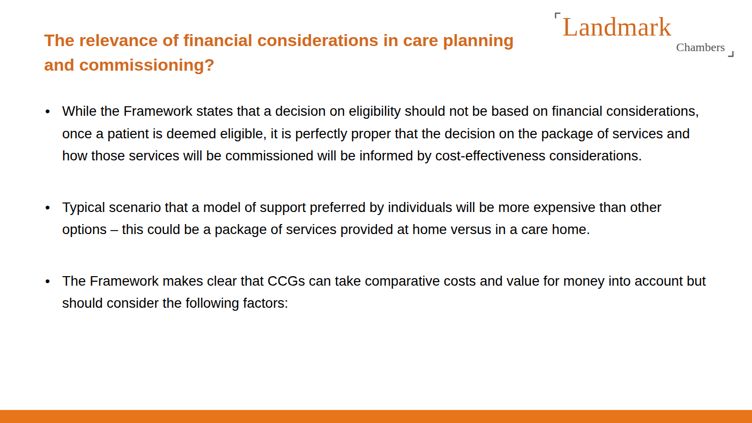⌜
Landmark
Chambers
⌟
The relevance of financial considerations in care planning and commissioning?
While the Framework states that a decision on eligibility should not be based on financial considerations, once a patient is deemed eligible, it is perfectly proper that the decision on the package of services and how those services will be commissioned will be informed by cost-effectiveness considerations.
Typical scenario that a model of support preferred by individuals will be more expensive than other options – this could be a package of services provided at home versus in a care home.
The Framework makes clear that CCGs can take comparative costs and value for money into account but should consider the following factors: